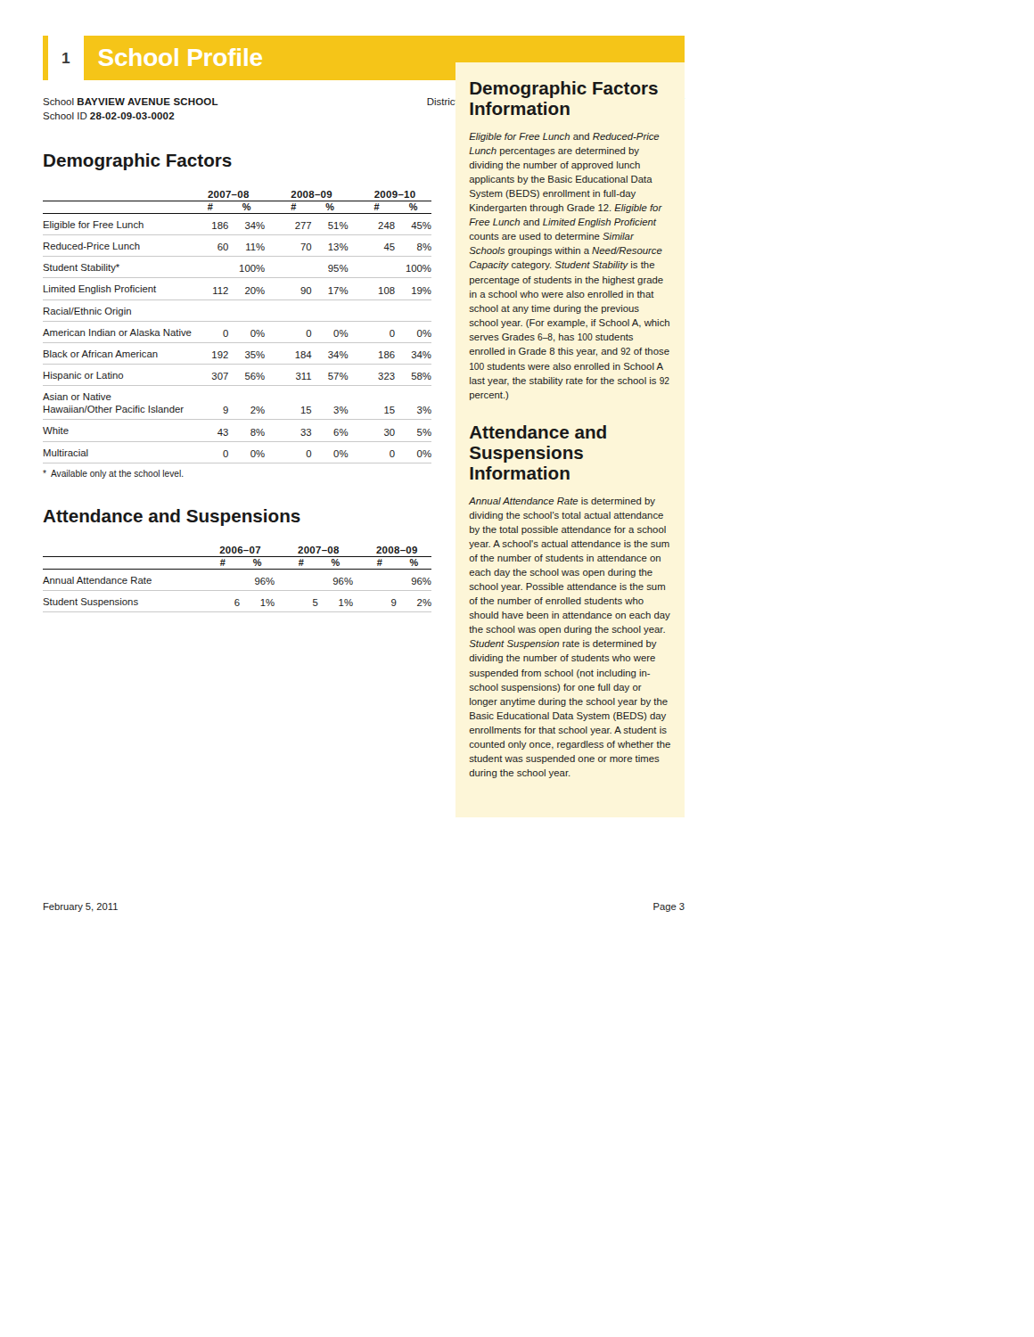1
School Profile
School BAYVIEW AVENUE SCHOOL
School ID 28-02-09-03-0002
District FREEPORT UNION FREE SCHOOL DISTRICT
Demographic Factors
| | 2007–08 | | 2008–09 | | 2009–10 |
| --- | --- | --- | --- | --- | --- |
| | # | % | | # | % | | # | % |
| Eligible for Free Lunch | 186 | 34% | | 277 | 51% | | 248 | 45% |
| Reduced-Price Lunch | 60 | 11% | | 70 | 13% | | 45 | 8% |
| Student Stability* | | 100% | | | 95% | | | 100% |
| Limited English Proficient | 112 | 20% | | 90 | 17% | | 108 | 19% |
| Racial/Ethnic Origin | |
| American Indian or Alaska Native | 0 | 0% | | 0 | 0% | | 0 | 0% |
| Black or African American | 192 | 35% | | 184 | 34% | | 186 | 34% |
| Hispanic or Latino | 307 | 56% | | 311 | 57% | | 323 | 58% |
| Asian or Native Hawaiian/Other Pacific Islander | 9 | 2% | | 15 | 3% | | 15 | 3% |
| White | 43 | 8% | | 33 | 6% | | 30 | 5% |
| Multiracial | 0 | 0% | | 0 | 0% | | 0 | 0% |
* Available only at the school level.
Attendance and Suspensions
| | 2006–07 | | 2007–08 | | 2008–09 |
| --- | --- | --- | --- | --- | --- |
| | # | % | | # | % | | # | % |
| Annual Attendance Rate | | 96% | | | 96% | | | 96% |
| Student Suspensions | 6 | 1% | | 5 | 1% | | 9 | 2% |
Demographic Factors Information
Eligible for Free Lunch and Reduced-Price Lunch percentages are determined by dividing the number of approved lunch applicants by the Basic Educational Data System (BEDS) enrollment in full-day Kindergarten through Grade 12. Eligible for Free Lunch and Limited English Proficient counts are used to determine Similar Schools groupings within a Need/Resource Capacity category. Student Stability is the percentage of students in the highest grade in a school who were also enrolled in that school at any time during the previous school year. (For example, if School A, which serves Grades 6–8, has 100 students enrolled in Grade 8 this year, and 92 of those 100 students were also enrolled in School A last year, the stability rate for the school is 92 percent.)
Attendance and Suspensions Information
Annual Attendance Rate is determined by dividing the school's total actual attendance by the total possible attendance for a school year. A school's actual attendance is the sum of the number of students in attendance on each day the school was open during the school year. Possible attendance is the sum of the number of enrolled students who should have been in attendance on each day the school was open during the school year. Student Suspension rate is determined by dividing the number of students who were suspended from school (not including in-school suspensions) for one full day or longer anytime during the school year by the Basic Educational Data System (BEDS) day enrollments for that school year. A student is counted only once, regardless of whether the student was suspended one or more times during the school year.
February 5, 2011
Page 3